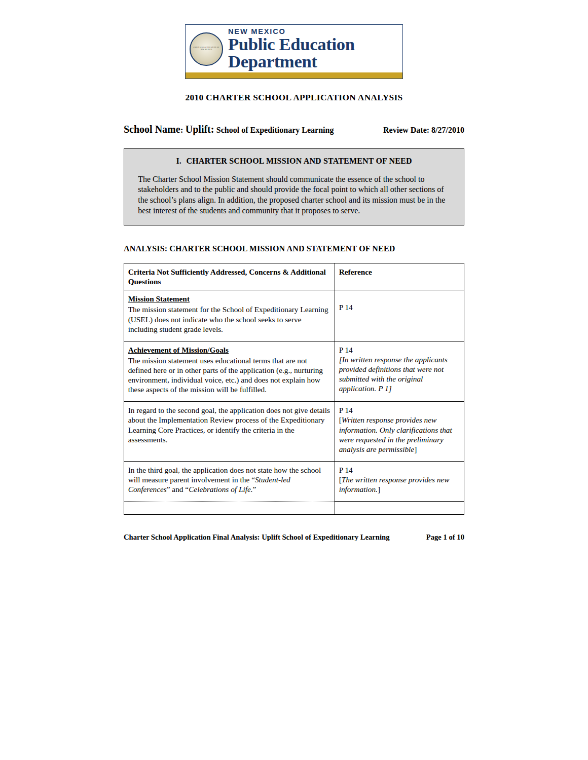NEW MEXICO
Public Education Department
2010 CHARTER SCHOOL APPLICATION ANALYSIS
School Name: Uplift: School of Expeditionary Learning
Review Date: 8/27/2010
I. CHARTER SCHOOL MISSION AND STATEMENT OF NEED
The Charter School Mission Statement should communicate the essence of the school to stakeholders and to the public and should provide the focal point to which all other sections of the school’s plans align. In addition, the proposed charter school and its mission must be in the best interest of the students and community that it proposes to serve.
ANALYSIS: CHARTER SCHOOL MISSION AND STATEMENT OF NEED
| Criteria Not Sufficiently Addressed, Concerns & Additional Questions | Reference |
| --- | --- |
| Mission Statement The mission statement for the School of Expeditionary Learning (USEL) does not indicate who the school seeks to serve including student grade levels. | P 14 |
| Achievement of Mission/Goals The mission statement uses educational terms that are not defined here or in other parts of the application (e.g., nurturing environment, individual voice, etc.) and does not explain how these aspects of the mission will be fulfilled. | P 14 [In written response the applicants provided definitions that were not submitted with the original application. P 1] |
| In regard to the second goal, the application does not give details about the Implementation Review process of the Expeditionary Learning Core Practices, or identify the criteria in the assessments. | P 14 [ Written response provides new information. Only clarifications that were requested in the preliminary analysis are permissible ] |
| In the third goal, the application does not state how the school will measure parent involvement in the “ Student-led Conferences ” and “ Celebrations of Life. ” | P 14 [ The written response provides new information. ] |
Charter School Application Final Analysis: Uplift School of Expeditionary Learning
Page 1 of 10